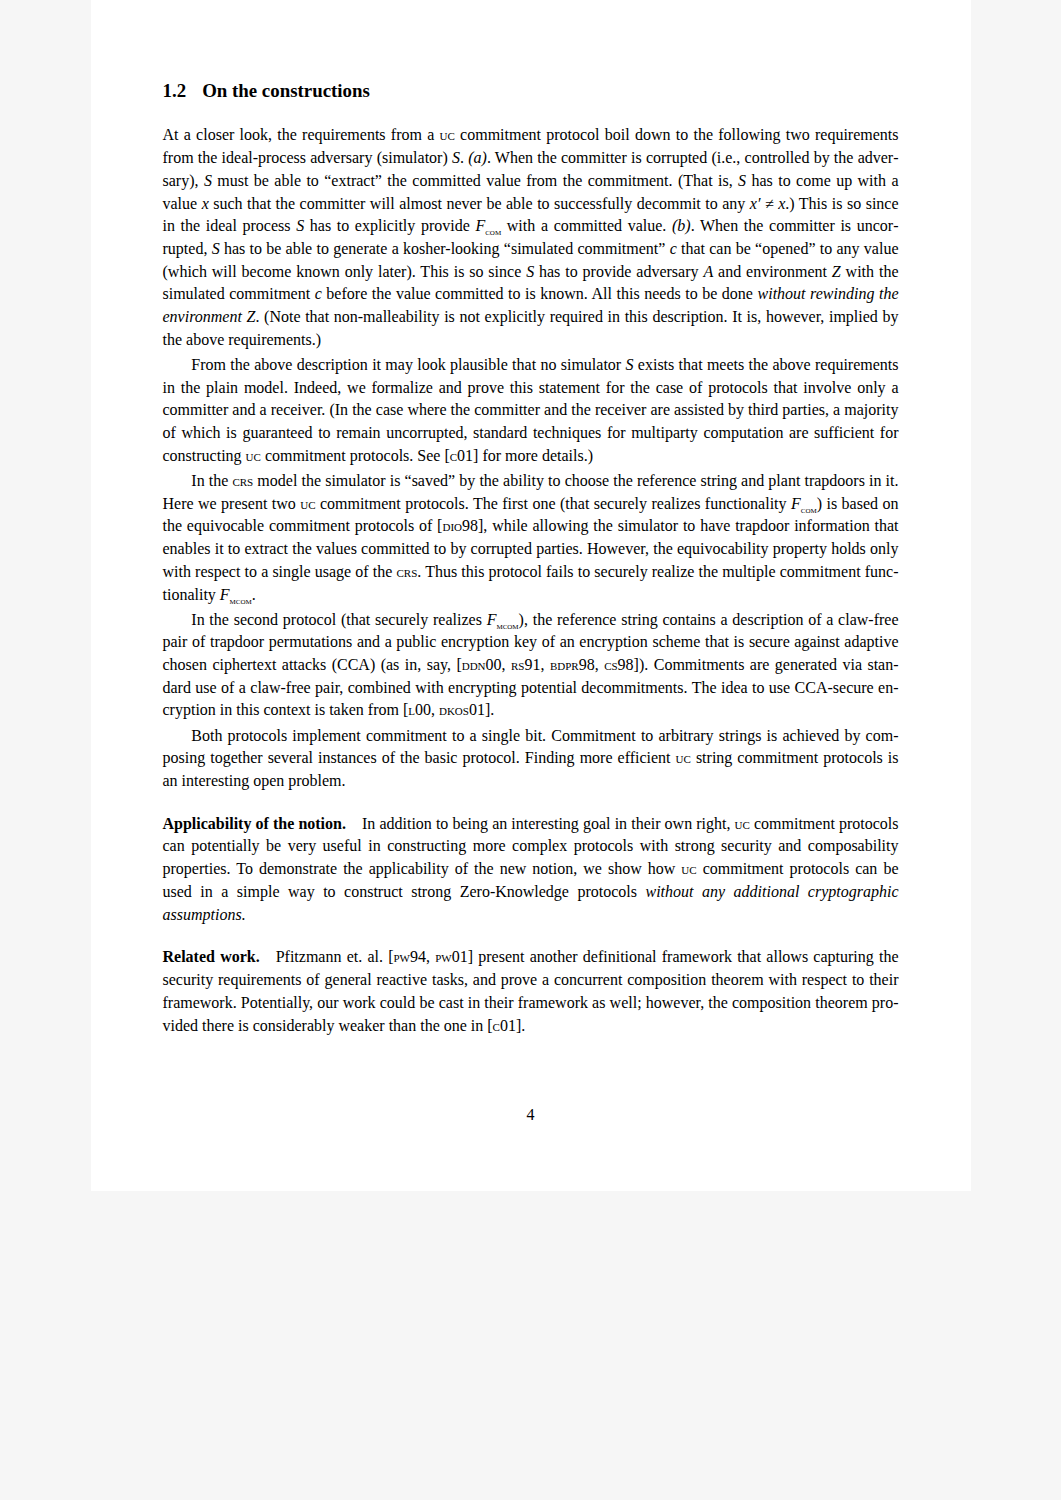1.2 On the constructions
At a closer look, the requirements from a uc commitment protocol boil down to the following two requirements from the ideal-process adversary (simulator) S. (a). When the committer is corrupted (i.e., controlled by the adversary), S must be able to “extract” the committed value from the commitment. (That is, S has to come up with a value x such that the committer will almost never be able to successfully decommit to any x′ ≠ x.) This is so since in the ideal process S has to explicitly provide Fcom with a committed value. (b). When the committer is uncorrupted, S has to be able to generate a kosher-looking “simulated commitment” c that can be “opened” to any value (which will become known only later). This is so since S has to provide adversary A and environment Z with the simulated commitment c before the value committed to is known. All this needs to be done without rewinding the environment Z. (Note that non-malleability is not explicitly required in this description. It is, however, implied by the above requirements.)
From the above description it may look plausible that no simulator S exists that meets the above requirements in the plain model. Indeed, we formalize and prove this statement for the case of protocols that involve only a committer and a receiver. (In the case where the committer and the receiver are assisted by third parties, a majority of which is guaranteed to remain uncorrupted, standard techniques for multiparty computation are sufficient for constructing uc commitment protocols. See [c01] for more details.)
In the crs model the simulator is “saved” by the ability to choose the reference string and plant trapdoors in it. Here we present two uc commitment protocols. The first one (that securely realizes functionality Fcom) is based on the equivocable commitment protocols of [dio98], while allowing the simulator to have trapdoor information that enables it to extract the values committed to by corrupted parties. However, the equivocability property holds only with respect to a single usage of the crs. Thus this protocol fails to securely realize the multiple commitment functionality Fmcom.
In the second protocol (that securely realizes Fmcom), the reference string contains a description of a claw-free pair of trapdoor permutations and a public encryption key of an encryption scheme that is secure against adaptive chosen ciphertext attacks (CCA) (as in, say, [ddn00, rs91, bdpr98, cs98]). Commitments are generated via standard use of a claw-free pair, combined with encrypting potential decommitments. The idea to use CCA-secure encryption in this context is taken from [l00, dkos01].
Both protocols implement commitment to a single bit. Commitment to arbitrary strings is achieved by composing together several instances of the basic protocol. Finding more efficient uc string commitment protocols is an interesting open problem.
Applicability of the notion. In addition to being an interesting goal in their own right, uc commitment protocols can potentially be very useful in constructing more complex protocols with strong security and composability properties. To demonstrate the applicability of the new notion, we show how uc commitment protocols can be used in a simple way to construct strong Zero-Knowledge protocols without any additional cryptographic assumptions.
Related work. Pfitzmann et. al. [pw94, pw01] present another definitional framework that allows capturing the security requirements of general reactive tasks, and prove a concurrent composition theorem with respect to their framework. Potentially, our work could be cast in their framework as well; however, the composition theorem provided there is considerably weaker than the one in [c01].
4